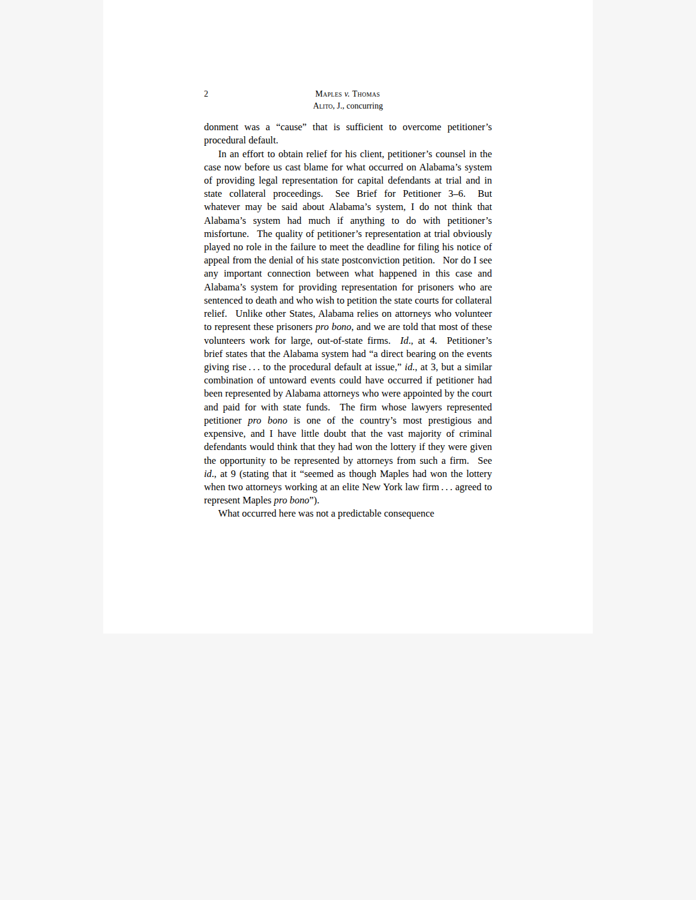2 Maples v. Thomas
Alito, J., concurring
donment was a “cause” that is sufficient to overcome petitioner’s procedural default.
In an effort to obtain relief for his client, petitioner’s counsel in the case now before us cast blame for what occurred on Alabama’s system of providing legal representation for capital defendants at trial and in state collateral proceedings.  See Brief for Petitioner 3–6.  But whatever may be said about Alabama’s system, I do not think that Alabama’s system had much if anything to do with petitioner’s misfortune.  The quality of petitioner’s representation at trial obviously played no role in the failure to meet the deadline for filing his notice of appeal from the denial of his state postconviction petition.  Nor do I see any important connection between what happened in this case and Alabama’s system for providing representation for prisoners who are sentenced to death and who wish to petition the state courts for collateral relief.  Unlike other States, Alabama relies on attorneys who volunteer to represent these prisoners pro bono, and we are told that most of these volunteers work for large, out-of-state firms.  Id., at 4.  Petitioner’s brief states that the Alabama system had “a direct bearing on the events giving rise . . . to the procedural default at issue,” id., at 3, but a similar combination of untoward events could have occurred if petitioner had been represented by Alabama attorneys who were appointed by the court and paid for with state funds.  The firm whose lawyers represented petitioner pro bono is one of the country’s most prestigious and expensive, and I have little doubt that the vast majority of criminal defendants would think that they had won the lottery if they were given the opportunity to be represented by attorneys from such a firm.  See id., at 9 (stating that it “seemed as though Maples had won the lottery when two attorneys working at an elite New York law firm . . . agreed to represent Maples pro bono”).
What occurred here was not a predictable consequence